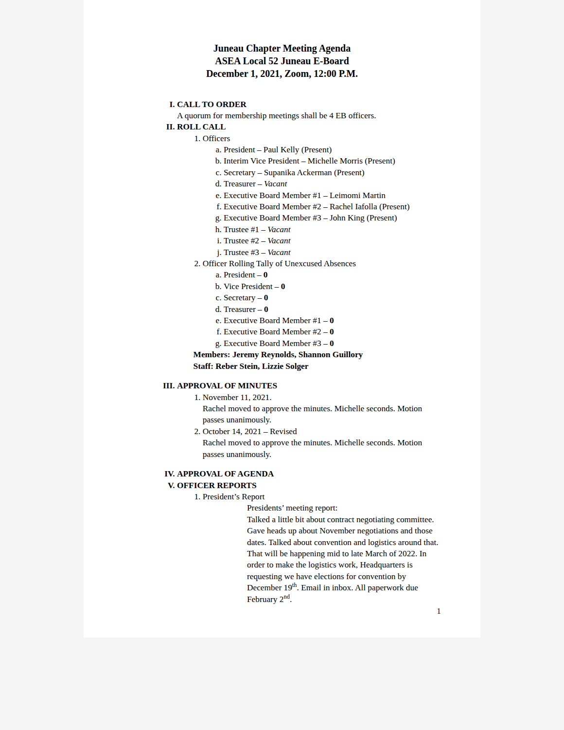Juneau Chapter Meeting Agenda
ASEA Local 52 Juneau E-Board
December 1, 2021, Zoom, 12:00 P.M.
CALL TO ORDER
A quorum for membership meetings shall be 4 EB officers.
ROLL CALL
Officers
President – Paul Kelly (Present)
Interim Vice President – Michelle Morris (Present)
Secretary – Supanika Ackerman (Present)
Treasurer – Vacant
Executive Board Member #1 – Leimomi Martin
Executive Board Member #2 – Rachel Iafolla (Present)
Executive Board Member #3 – John King (Present)
Trustee #1 – Vacant
Trustee #2 – Vacant
Trustee #3 – Vacant
Officer Rolling Tally of Unexcused Absences
President – 0
Vice President – 0
Secretary – 0
Treasurer – 0
Executive Board Member #1 – 0
Executive Board Member #2 – 0
Executive Board Member #3 – 0
Members: Jeremy Reynolds, Shannon Guillory
Staff: Reber Stein, Lizzie Solger
APPROVAL OF MINUTES
November 11, 2021.
Rachel moved to approve the minutes. Michelle seconds. Motion passes unanimously.
October 14, 2021 – Revised
Rachel moved to approve the minutes. Michelle seconds. Motion passes unanimously.
APPROVAL OF AGENDA
OFFICER REPORTS
President’s Report
Presidents’ meeting report:
Talked a little bit about contract negotiating committee. Gave heads up about November negotiations and those dates. Talked about convention and logistics around that. That will be happening mid to late March of 2022. In order to make the logistics work, Headquarters is requesting we have elections for convention by December 19th. Email in inbox. All paperwork due February 2nd.
1